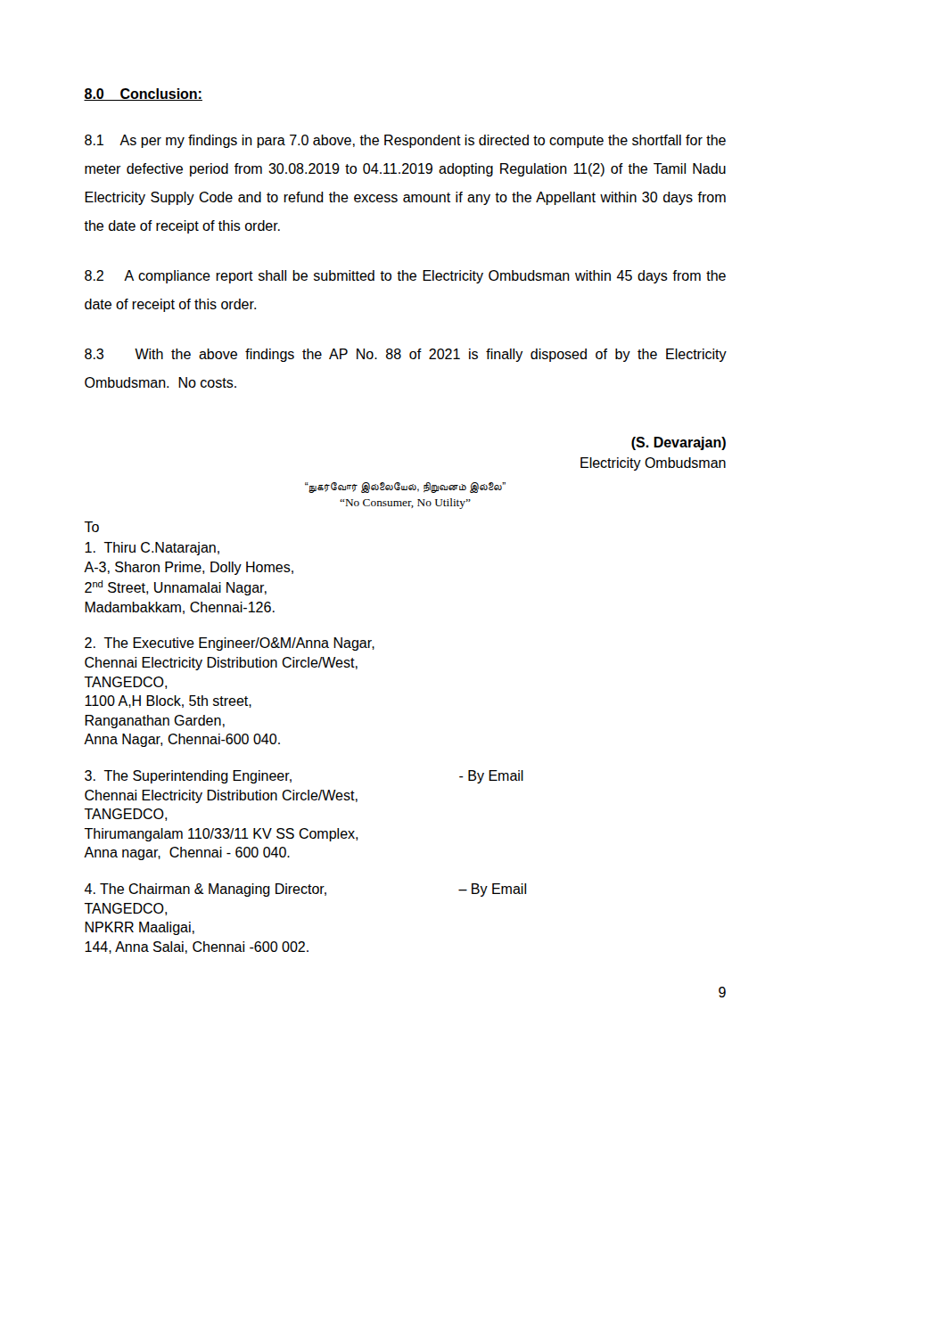8.0 Conclusion:
8.1 As per my findings in para 7.0 above, the Respondent is directed to compute the shortfall for the meter defective period from 30.08.2019 to 04.11.2019 adopting Regulation 11(2) of the Tamil Nadu Electricity Supply Code and to refund the excess amount if any to the Appellant within 30 days from the date of receipt of this order.
8.2 A compliance report shall be submitted to the Electricity Ombudsman within 45 days from the date of receipt of this order.
8.3 With the above findings the AP No. 88 of 2021 is finally disposed of by the Electricity Ombudsman. No costs.
(S. Devarajan)
Electricity Ombudsman
“நுகர்வோர் இல்லையேல், நிறுவனம் இல்லை”
“No Consumer, No Utility”
To
1. Thiru C.Natarajan,
A-3, Sharon Prime, Dolly Homes,
2nd Street, Unnamalai Nagar,
Madambakkam, Chennai-126.
2. The Executive Engineer/O&M/Anna Nagar,
Chennai Electricity Distribution Circle/West,
TANGEDCO,
1100 A,H Block, 5th street,
Ranganathan Garden,
Anna Nagar, Chennai-600 040.
3. The Superintending Engineer,- By Email
Chennai Electricity Distribution Circle/West,
TANGEDCO,
Thirumangalam 110/33/11 KV SS Complex,
Anna nagar, Chennai - 600 040.
4. The Chairman & Managing Director,– By Email
TANGEDCO,
NPKRR Maaligai,
144, Anna Salai, Chennai -600 002.
9